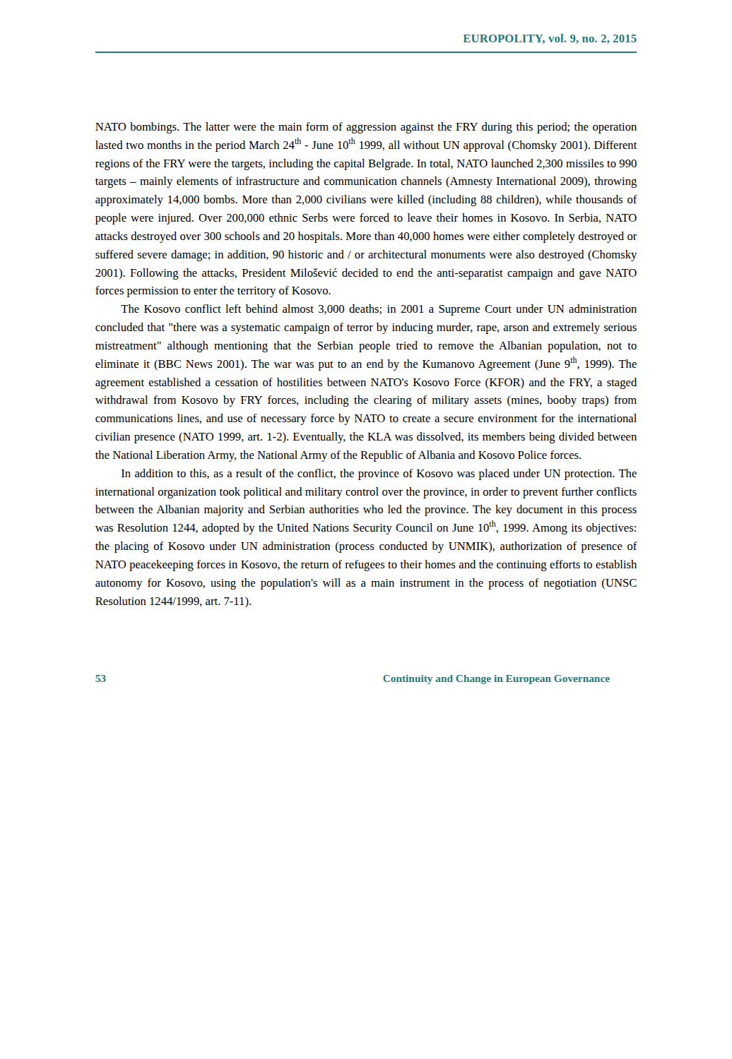EUROPOLITY, vol. 9, no. 2, 2015
NATO bombings. The latter were the main form of aggression against the FRY during this period; the operation lasted two months in the period March 24th - June 10th 1999, all without UN approval (Chomsky 2001). Different regions of the FRY were the targets, including the capital Belgrade. In total, NATO launched 2,300 missiles to 990 targets – mainly elements of infrastructure and communication channels (Amnesty International 2009), throwing approximately 14,000 bombs. More than 2,000 civilians were killed (including 88 children), while thousands of people were injured. Over 200,000 ethnic Serbs were forced to leave their homes in Kosovo. In Serbia, NATO attacks destroyed over 300 schools and 20 hospitals. More than 40,000 homes were either completely destroyed or suffered severe damage; in addition, 90 historic and / or architectural monuments were also destroyed (Chomsky 2001). Following the attacks, President Milošević decided to end the anti-separatist campaign and gave NATO forces permission to enter the territory of Kosovo.
The Kosovo conflict left behind almost 3,000 deaths; in 2001 a Supreme Court under UN administration concluded that "there was a systematic campaign of terror by inducing murder, rape, arson and extremely serious mistreatment" although mentioning that the Serbian people tried to remove the Albanian population, not to eliminate it (BBC News 2001). The war was put to an end by the Kumanovo Agreement (June 9th, 1999). The agreement established a cessation of hostilities between NATO's Kosovo Force (KFOR) and the FRY, a staged withdrawal from Kosovo by FRY forces, including the clearing of military assets (mines, booby traps) from communications lines, and use of necessary force by NATO to create a secure environment for the international civilian presence (NATO 1999, art. 1-2). Eventually, the KLA was dissolved, its members being divided between the National Liberation Army, the National Army of the Republic of Albania and Kosovo Police forces.
In addition to this, as a result of the conflict, the province of Kosovo was placed under UN protection. The international organization took political and military control over the province, in order to prevent further conflicts between the Albanian majority and Serbian authorities who led the province. The key document in this process was Resolution 1244, adopted by the United Nations Security Council on June 10th, 1999. Among its objectives: the placing of Kosovo under UN administration (process conducted by UNMIK), authorization of presence of NATO peacekeeping forces in Kosovo, the return of refugees to their homes and the continuing efforts to establish autonomy for Kosovo, using the population's will as a main instrument in the process of negotiation (UNSC Resolution 1244/1999, art. 7-11).
53 Continuity and Change in European Governance